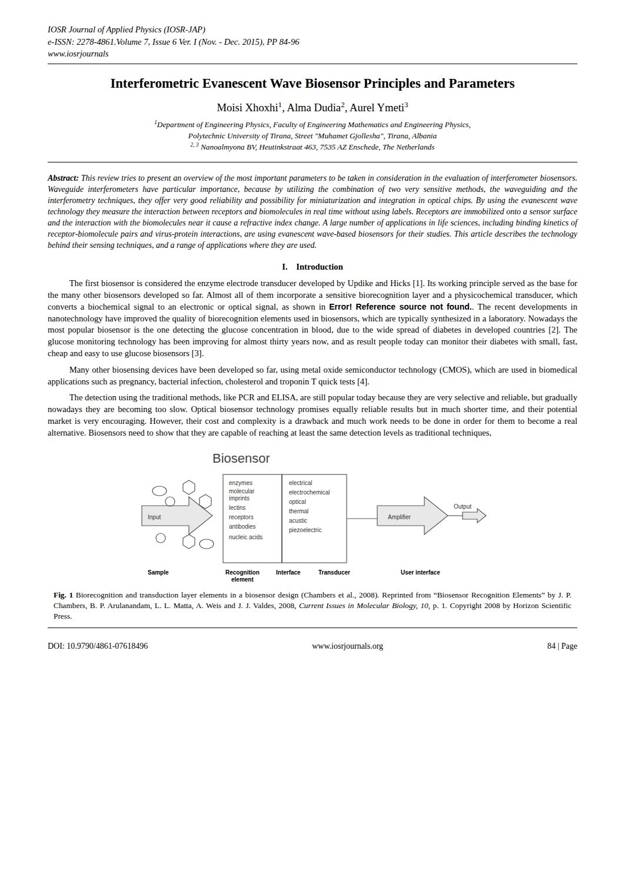IOSR Journal of Applied Physics (IOSR-JAP)
e-ISSN: 2278-4861.Volume 7, Issue 6 Ver. I (Nov. - Dec. 2015), PP 84-96
www.iosrjournals
Interferometric Evanescent Wave Biosensor Principles and Parameters
Moisi Xhoxhi1, Alma Dudia2, Aurel Ymeti3
1Department of Engineering Physics, Faculty of Engineering Mathematics and Engineering Physics,
Polytechnic University of Tirana, Street "Muhamet Gjollesha", Tirana, Albania
2, 3 Nanoalmyona BV, Heutinkstraat 463, 7535 AZ Enschede, The Netherlands
Abstract: This review tries to present an overview of the most important parameters to be taken in consideration in the evaluation of interferometer biosensors. Waveguide interferometers have particular importance, because by utilizing the combination of two very sensitive methods, the waveguiding and the interferometry techniques, they offer very good reliability and possibility for miniaturization and integration in optical chips. By using the evanescent wave technology they measure the interaction between receptors and biomolecules in real time without using labels. Receptors are immobilized onto a sensor surface and the interaction with the biomolecules near it cause a refractive index change. A large number of applications in life sciences, including binding kinetics of receptor-biomolecule pairs and virus-protein interactions, are using evanescent wave-based biosensors for their studies. This article describes the technology behind their sensing techniques, and a range of applications where they are used.
I. Introduction
The first biosensor is considered the enzyme electrode transducer developed by Updike and Hicks [1]. Its working principle served as the base for the many other biosensors developed so far. Almost all of them incorporate a sensitive biorecognition layer and a physicochemical transducer, which converts a biochemical signal to an electronic or optical signal, as shown in Error! Reference source not found.. The recent developments in nanotechnology have improved the quality of biorecognition elements used in biosensors, which are typically synthesized in a laboratory. Nowadays the most popular biosensor is the one detecting the glucose concentration in blood, due to the wide spread of diabetes in developed countries [2]. The glucose monitoring technology has been improving for almost thirty years now, and as result people today can monitor their diabetes with small, fast, cheap and easy to use glucose biosensors [3].
Many other biosensing devices have been developed so far, using metal oxide semiconductor technology (CMOS), which are used in biomedical applications such as pregnancy, bacterial infection, cholesterol and troponin T quick tests [4].
The detection using the traditional methods, like PCR and ELISA, are still popular today because they are very selective and reliable, but gradually nowadays they are becoming too slow. Optical biosensor technology promises equally reliable results but in much shorter time, and their potential market is very encouraging. However, their cost and complexity is a drawback and much work needs to be done in order for them to become a real alternative. Biosensors need to show that they are capable of reaching at least the same detection levels as traditional techniques,
Biosensor Input enzymes molecular imprints lectins receptors antibodies nucleic acids electrical electrochemical optical thermal acustic piezoelectric Amplifier Output Sample Recognition element Interface Transducer User interface
Fig. 1 Biorecognition and transduction layer elements in a biosensor design (Chambers et al., 2008). Reprinted from “Biosensor Recognition Elements” by J. P. Chambers, B. P. Arulanandam, L. L. Matta, A. Weis and J. J. Valdes, 2008, Current Issues in Molecular Biology, 10, p. 1. Copyright 2008 by Horizon Scientific Press.
DOI: 10.9790/4861-07618496 www.iosrjournals.org 84 | Page